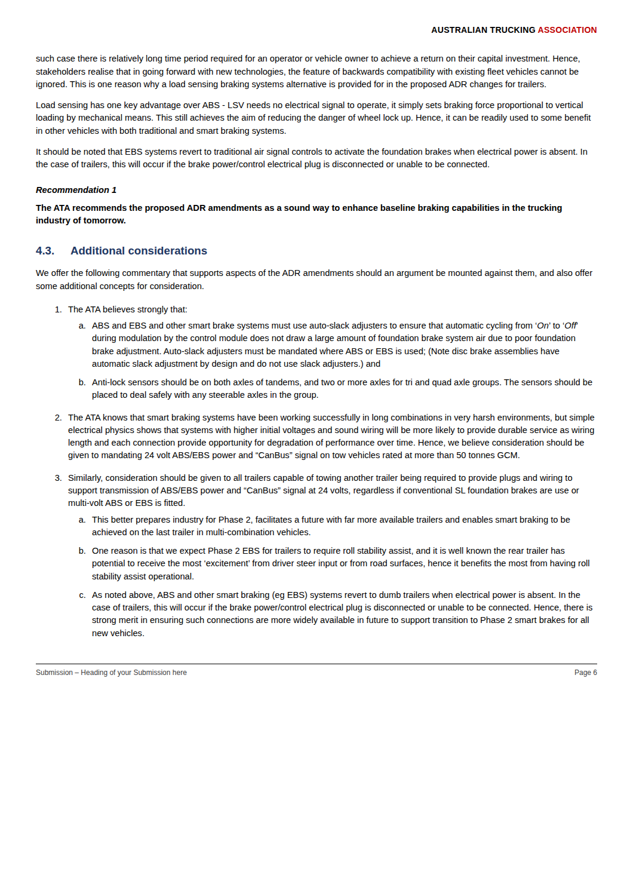AUSTRALIAN TRUCKING ASSOCIATION
such case there is relatively long time period required for an operator or vehicle owner to achieve a return on their capital investment. Hence, stakeholders realise that in going forward with new technologies, the feature of backwards compatibility with existing fleet vehicles cannot be ignored. This is one reason why a load sensing braking systems alternative is provided for in the proposed ADR changes for trailers.
Load sensing has one key advantage over ABS - LSV needs no electrical signal to operate, it simply sets braking force proportional to vertical loading by mechanical means. This still achieves the aim of reducing the danger of wheel lock up. Hence, it can be readily used to some benefit in other vehicles with both traditional and smart braking systems.
It should be noted that EBS systems revert to traditional air signal controls to activate the foundation brakes when electrical power is absent. In the case of trailers, this will occur if the brake power/control electrical plug is disconnected or unable to be connected.
Recommendation 1
The ATA recommends the proposed ADR amendments as a sound way to enhance baseline braking capabilities in the trucking industry of tomorrow.
4.3. Additional considerations
We offer the following commentary that supports aspects of the ADR amendments should an argument be mounted against them, and also offer some additional concepts for consideration.
The ATA believes strongly that:
ABS and EBS and other smart brake systems must use auto-slack adjusters to ensure that automatic cycling from ‘On’ to ‘Off’ during modulation by the control module does not draw a large amount of foundation brake system air due to poor foundation brake adjustment. Auto-slack adjusters must be mandated where ABS or EBS is used; (Note disc brake assemblies have automatic slack adjustment by design and do not use slack adjusters.) and
Anti-lock sensors should be on both axles of tandems, and two or more axles for tri and quad axle groups. The sensors should be placed to deal safely with any steerable axles in the group.
The ATA knows that smart braking systems have been working successfully in long combinations in very harsh environments, but simple electrical physics shows that systems with higher initial voltages and sound wiring will be more likely to provide durable service as wiring length and each connection provide opportunity for degradation of performance over time. Hence, we believe consideration should be given to mandating 24 volt ABS/EBS power and “CanBus” signal on tow vehicles rated at more than 50 tonnes GCM.
Similarly, consideration should be given to all trailers capable of towing another trailer being required to provide plugs and wiring to support transmission of ABS/EBS power and “CanBus” signal at 24 volts, regardless if conventional SL foundation brakes are use or multi-volt ABS or EBS is fitted.
This better prepares industry for Phase 2, facilitates a future with far more available trailers and enables smart braking to be achieved on the last trailer in multi-combination vehicles.
One reason is that we expect Phase 2 EBS for trailers to require roll stability assist, and it is well known the rear trailer has potential to receive the most ‘excitement’ from driver steer input or from road surfaces, hence it benefits the most from having roll stability assist operational.
As noted above, ABS and other smart braking (eg EBS) systems revert to dumb trailers when electrical power is absent. In the case of trailers, this will occur if the brake power/control electrical plug is disconnected or unable to be connected. Hence, there is strong merit in ensuring such connections are more widely available in future to support transition to Phase 2 smart brakes for all new vehicles.
Submission – Heading of your Submission here Page 6